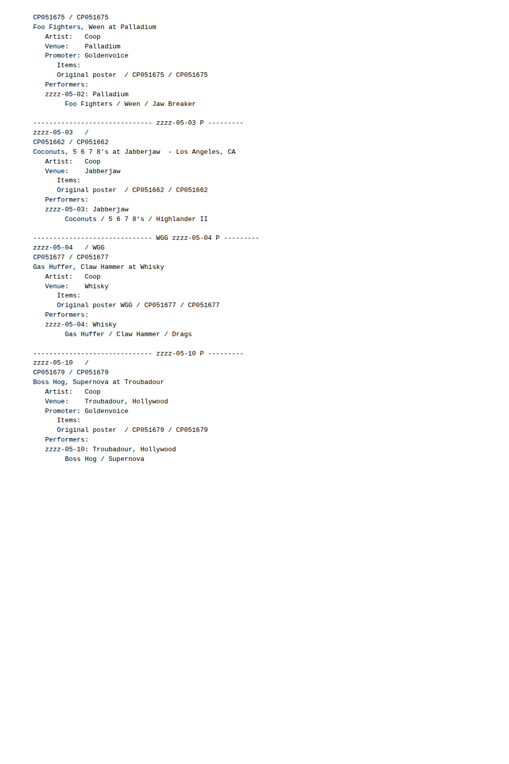CP051675 / CP051675
Foo Fighters, Ween at Palladium
   Artist:   Coop
   Venue:    Palladium
   Promoter: Goldenvoice
      Items:
      Original poster  / CP051675 / CP051675
   Performers:
   zzzz-05-02: Palladium
        Foo Fighters / Ween / Jaw Breaker

------------------------------ zzzz-05-03 P ---------
zzzz-05-03   / 
CP051662 / CP051662
Coconuts, 5 6 7 8's at Jabberjaw  - Los Angeles, CA
   Artist:   Coop
   Venue:    Jabberjaw
      Items:
      Original poster  / CP051662 / CP051662
   Performers:
   zzzz-05-03: Jabberjaw
        Coconuts / 5 6 7 8's / Highlander II

------------------------------ WGG zzzz-05-04 P ---------
zzzz-05-04   / WGG
CP051677 / CP051677
Gas Huffer, Claw Hammer at Whisky
   Artist:   Coop
   Venue:    Whisky
      Items:
      Original poster WGG / CP051677 / CP051677
   Performers:
   zzzz-05-04: Whisky
        Gas Huffer / Claw Hammer / Drags

------------------------------ zzzz-05-10 P ---------
zzzz-05-10   / 
CP051679 / CP051679
Boss Hog, Supernova at Troubadour
   Artist:   Coop
   Venue:    Troubadour, Hollywood
   Promoter: Goldenvoice
      Items:
      Original poster  / CP051679 / CP051679
   Performers:
   zzzz-05-10: Troubadour, Hollywood
        Boss Hog / Supernova